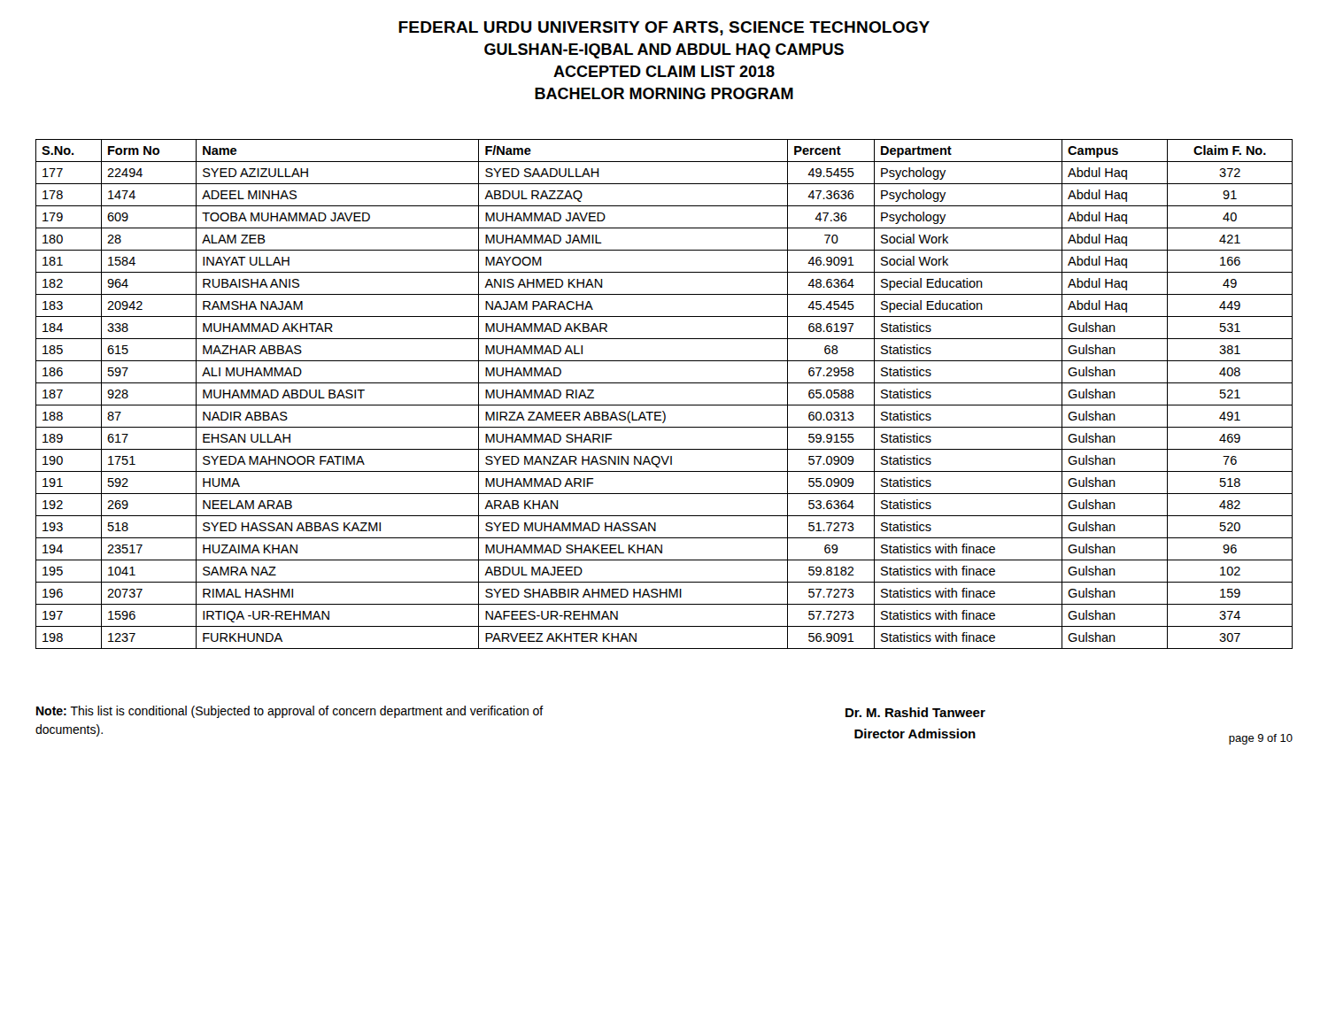FEDERAL URDU UNIVERSITY OF ARTS, SCIENCE TECHNOLOGY
GULSHAN-E-IQBAL AND ABDUL HAQ CAMPUS
ACCEPTED CLAIM LIST 2018
BACHELOR MORNING PROGRAM
| S.No. | Form No | Name | F/Name | Percent | Department | Campus | Claim F. No. |
| --- | --- | --- | --- | --- | --- | --- | --- |
| 177 | 22494 | SYED AZIZULLAH | SYED SAADULLAH | 49.5455 | Psychology | Abdul Haq | 372 |
| 178 | 1474 | ADEEL MINHAS | ABDUL RAZZAQ | 47.3636 | Psychology | Abdul Haq | 91 |
| 179 | 609 | TOOBA MUHAMMAD JAVED | MUHAMMAD JAVED | 47.36 | Psychology | Abdul Haq | 40 |
| 180 | 28 | ALAM ZEB | MUHAMMAD JAMIL | 70 | Social Work | Abdul Haq | 421 |
| 181 | 1584 | INAYAT ULLAH | MAYOOM | 46.9091 | Social Work | Abdul Haq | 166 |
| 182 | 964 | RUBAISHA ANIS | ANIS AHMED KHAN | 48.6364 | Special Education | Abdul Haq | 49 |
| 183 | 20942 | RAMSHA NAJAM | NAJAM PARACHA | 45.4545 | Special Education | Abdul Haq | 449 |
| 184 | 338 | MUHAMMAD AKHTAR | MUHAMMAD AKBAR | 68.6197 | Statistics | Gulshan | 531 |
| 185 | 615 | MAZHAR ABBAS | MUHAMMAD ALI | 68 | Statistics | Gulshan | 381 |
| 186 | 597 | ALI MUHAMMAD | MUHAMMAD | 67.2958 | Statistics | Gulshan | 408 |
| 187 | 928 | MUHAMMAD ABDUL BASIT | MUHAMMAD RIAZ | 65.0588 | Statistics | Gulshan | 521 |
| 188 | 87 | NADIR ABBAS | MIRZA ZAMEER ABBAS(LATE) | 60.0313 | Statistics | Gulshan | 491 |
| 189 | 617 | EHSAN ULLAH | MUHAMMAD SHARIF | 59.9155 | Statistics | Gulshan | 469 |
| 190 | 1751 | SYEDA MAHNOOR FATIMA | SYED MANZAR HASNIN NAQVI | 57.0909 | Statistics | Gulshan | 76 |
| 191 | 592 | HUMA | MUHAMMAD ARIF | 55.0909 | Statistics | Gulshan | 518 |
| 192 | 269 | NEELAM ARAB | ARAB KHAN | 53.6364 | Statistics | Gulshan | 482 |
| 193 | 518 | SYED HASSAN ABBAS KAZMI | SYED MUHAMMAD HASSAN | 51.7273 | Statistics | Gulshan | 520 |
| 194 | 23517 | HUZAIMA KHAN | MUHAMMAD SHAKEEL KHAN | 69 | Statistics with finace | Gulshan | 96 |
| 195 | 1041 | SAMRA NAZ | ABDUL MAJEED | 59.8182 | Statistics with finace | Gulshan | 102 |
| 196 | 20737 | RIMAL HASHMI | SYED SHABBIR AHMED HASHMI | 57.7273 | Statistics with finace | Gulshan | 159 |
| 197 | 1596 | IRTIQA -UR-REHMAN | NAFEES-UR-REHMAN | 57.7273 | Statistics with finace | Gulshan | 374 |
| 198 | 1237 | FURKHUNDA | PARVEEZ AKHTER KHAN | 56.9091 | Statistics with finace | Gulshan | 307 |
Note: This list is conditional (Subjected to approval of concern department and verification of documents).
Dr. M. Rashid Tanweer
Director Admission
page 9 of 10